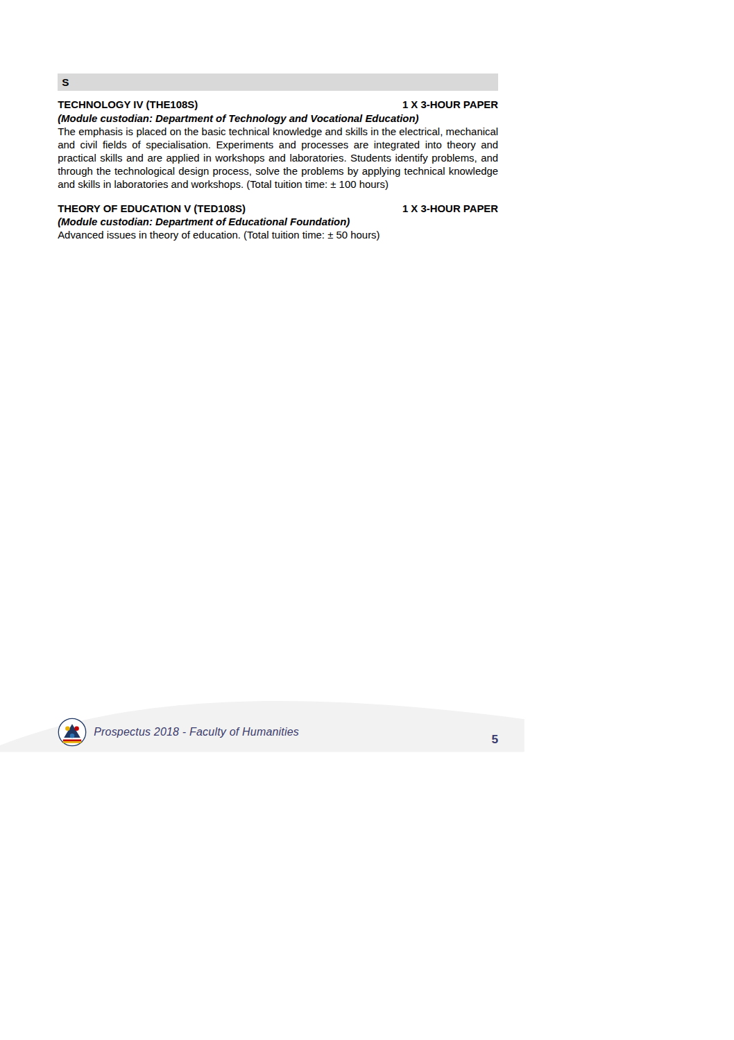S
Technology IV (THE108S) 1 x 3-hour paper
(Module custodian: Department of Technology and Vocational Education)
The emphasis is placed on the basic technical knowledge and skills in the electrical, mechanical and civil fields of specialisation. Experiments and processes are integrated into theory and practical skills and are applied in workshops and laboratories. Students identify problems, and through the technological design process, solve the problems by applying technical knowledge and skills in laboratories and workshops. (Total tuition time: ± 100 hours)
Theory of Education V (TED108S) 1 x 3-hour paper
(Module custodian: Department of Educational Foundation)
Advanced issues in theory of education. (Total tuition time: ± 50 hours)
Prospectus 2018 - Faculty of Humanities
5